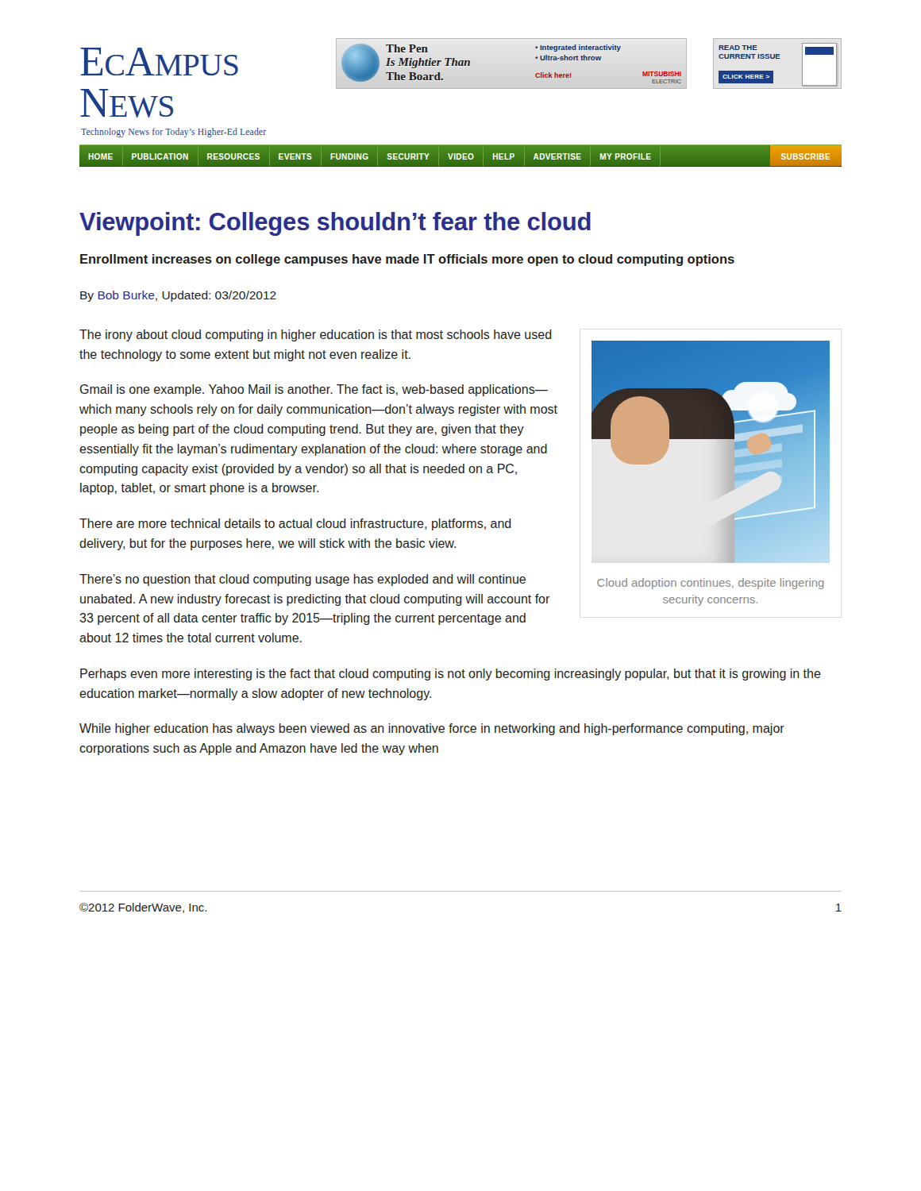ECAMPUS NEWS
Technology News for Today’s Higher-Ed Leader
The Pen
Is Mightier Than
The Board.
• Integrated interactivity • Ultra-short throw
Click here!
MITSUBISHIELECTRIC
READ THE
CURRENT ISSUE
CLICK HERE >
Home
Publication
Resources
Events
Funding
Security
Video
Help
Advertise
My Profile
Subscribe
Viewpoint: Colleges shouldn’t fear the cloud
Enrollment increases on college campuses have made IT officials more open to cloud computing options
By Bob Burke, Updated: 03/20/2012
Cloud adoption continues, despite lingering security concerns.
The irony about cloud computing in higher education is that most schools have used the technology to some extent but might not even realize it.
Gmail is one example. Yahoo Mail is another. The fact is, web-based applications—which many schools rely on for daily communication—don’t always register with most people as being part of the cloud computing trend. But they are, given that they essentially fit the layman’s rudimentary explanation of the cloud: where storage and computing capacity exist (provided by a vendor) so all that is needed on a PC, laptop, tablet, or smart phone is a browser.
There are more technical details to actual cloud infrastructure, platforms, and delivery, but for the purposes here, we will stick with the basic view.
There’s no question that cloud computing usage has exploded and will continue unabated. A new industry forecast is predicting that cloud computing will account for 33 percent of all data center traffic by 2015—tripling the current percentage and about 12 times the total current volume.
Perhaps even more interesting is the fact that cloud computing is not only becoming increasingly popular, but that it is growing in the education market—normally a slow adopter of new technology.
While higher education has always been viewed as an innovative force in networking and high-performance computing, major corporations such as Apple and Amazon have led the way when
©2012 FolderWave, Inc.
1